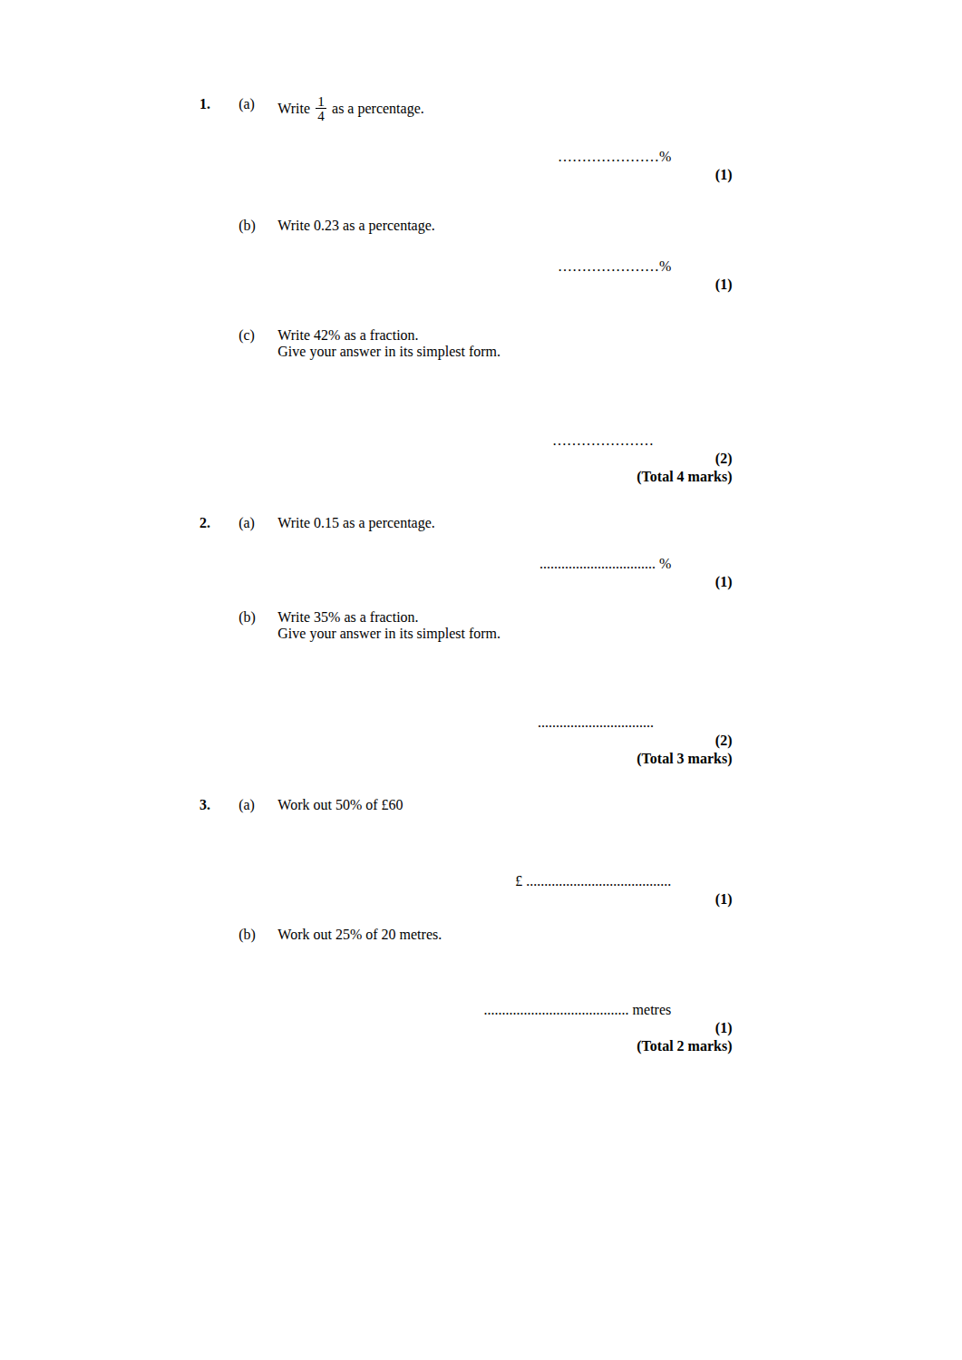1.
(a)
Write 14 as a percentage.
…………………%
(1)
(b)
Write 0.23 as a percentage.
…………………%
(1)
(c)
Write 42% as a fraction.
Give your answer in its simplest form.
…………………
(2)
(Total 4 marks)
2.
(a)
Write 0.15 as a percentage.
................................ %
(1)
(b)
Write 35% as a fraction.
Give your answer in its simplest form.
................................
(2)
(Total 3 marks)
3.
(a)
Work out 50% of £60
£ ........................................
(1)
(b)
Work out 25% of 20 metres.
........................................ metres
(1)
(Total 2 marks)